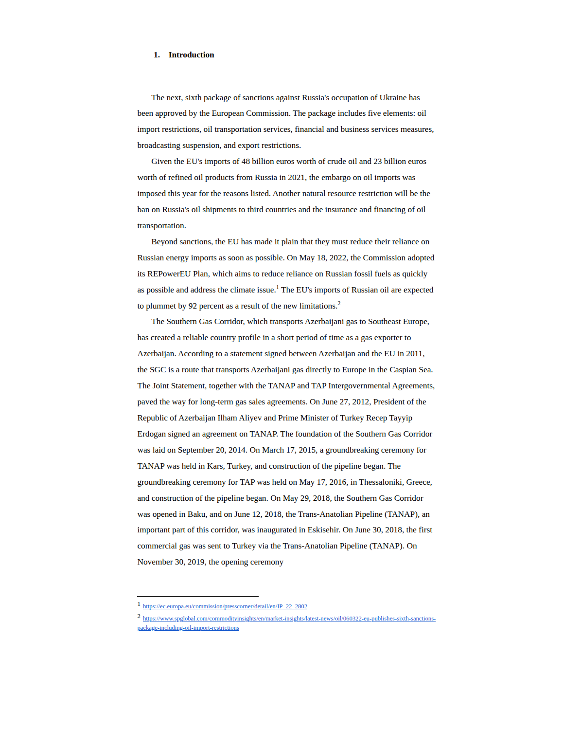1. Introduction
The next, sixth package of sanctions against Russia's occupation of Ukraine has been approved by the European Commission. The package includes five elements: oil import restrictions, oil transportation services, financial and business services measures, broadcasting suspension, and export restrictions.
Given the EU's imports of 48 billion euros worth of crude oil and 23 billion euros worth of refined oil products from Russia in 2021, the embargo on oil imports was imposed this year for the reasons listed. Another natural resource restriction will be the ban on Russia's oil shipments to third countries and the insurance and financing of oil transportation.
Beyond sanctions, the EU has made it plain that they must reduce their reliance on Russian energy imports as soon as possible. On May 18, 2022, the Commission adopted its REPowerEU Plan, which aims to reduce reliance on Russian fossil fuels as quickly as possible and address the climate issue.1 The EU's imports of Russian oil are expected to plummet by 92 percent as a result of the new limitations.2
The Southern Gas Corridor, which transports Azerbaijani gas to Southeast Europe, has created a reliable country profile in a short period of time as a gas exporter to Azerbaijan. According to a statement signed between Azerbaijan and the EU in 2011, the SGC is a route that transports Azerbaijani gas directly to Europe in the Caspian Sea. The Joint Statement, together with the TANAP and TAP Intergovernmental Agreements, paved the way for long-term gas sales agreements. On June 27, 2012, President of the Republic of Azerbaijan Ilham Aliyev and Prime Minister of Turkey Recep Tayyip Erdogan signed an agreement on TANAP. The foundation of the Southern Gas Corridor was laid on September 20, 2014. On March 17, 2015, a groundbreaking ceremony for TANAP was held in Kars, Turkey, and construction of the pipeline began. The groundbreaking ceremony for TAP was held on May 17, 2016, in Thessaloniki, Greece, and construction of the pipeline began. On May 29, 2018, the Southern Gas Corridor was opened in Baku, and on June 12, 2018, the Trans-Anatolian Pipeline (TANAP), an important part of this corridor, was inaugurated in Eskisehir. On June 30, 2018, the first commercial gas was sent to Turkey via the Trans-Anatolian Pipeline (TANAP). On November 30, 2019, the opening ceremony
1 https://ec.europa.eu/commission/presscorner/detail/en/IP_22_2802
2 https://www.spglobal.com/commodityinsights/en/market-insights/latest-news/oil/060322-eu-publishes-sixth-sanctions-package-including-oil-import-restrictions